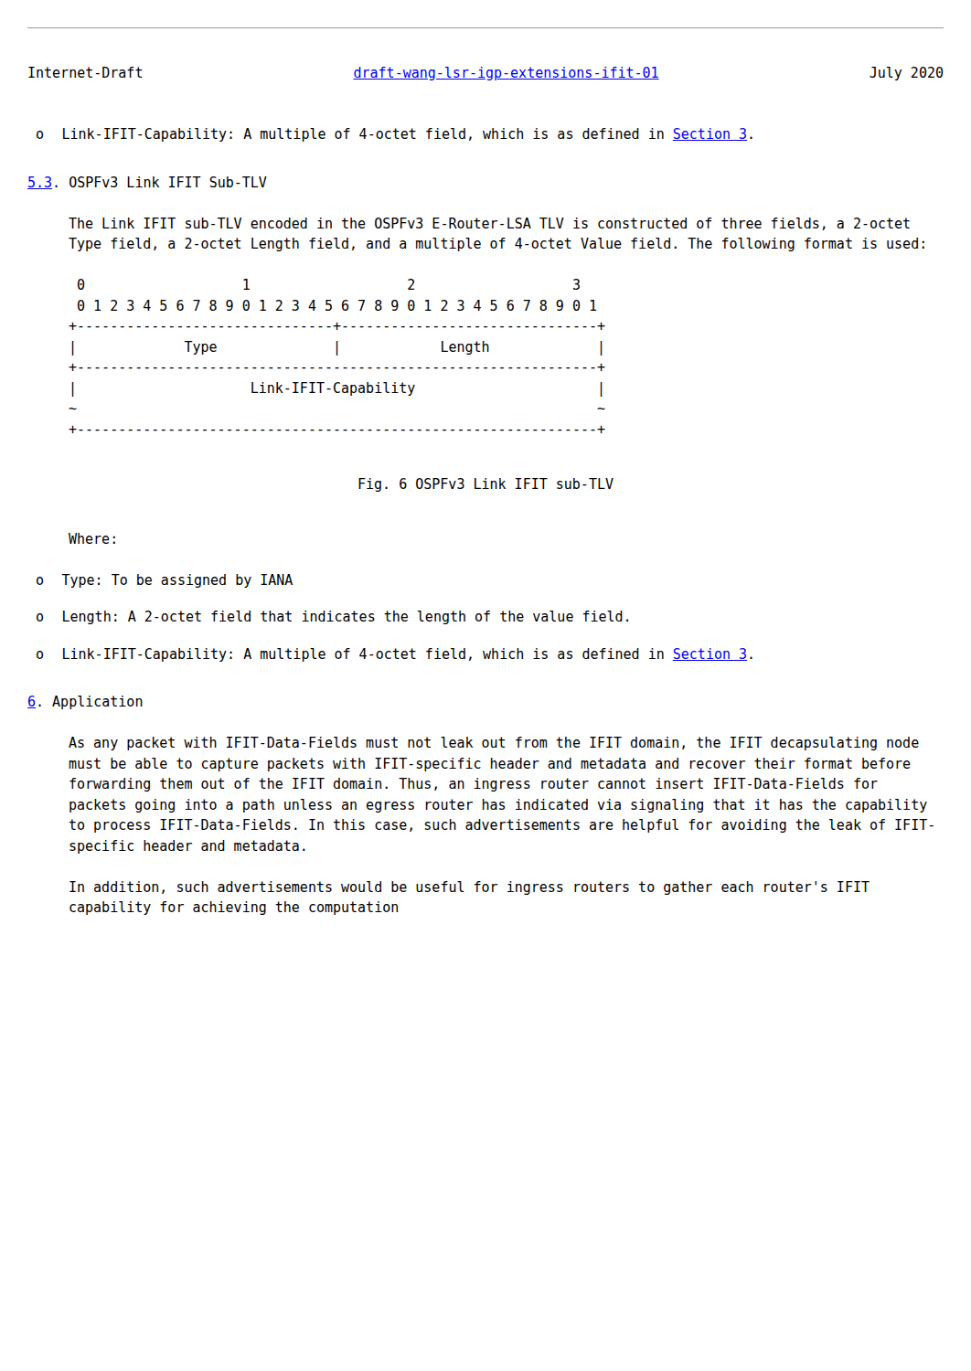Internet-Draft draft-wang-lsr-igp-extensions-ifit-01 July 2020
Link-IFIT-Capability: A multiple of 4-octet field, which is as defined in Section 3.
5.3. OSPFv3 Link IFIT Sub-TLV
The Link IFIT sub-TLV encoded in the OSPFv3 E-Router-LSA TLV is constructed of three fields, a 2-octet Type field, a 2-octet Length field, and a multiple of 4-octet Value field. The following format is used:
 0                   1                   2                   3
 0 1 2 3 4 5 6 7 8 9 0 1 2 3 4 5 6 7 8 9 0 1 2 3 4 5 6 7 8 9 0 1
+-------------------------------+-------------------------------+
|             Type              |            Length             |
+---------------------------------------------------------------+
|                     Link-IFIT-Capability                      |
~                                                               ~
+---------------------------------------------------------------+
Fig. 6 OSPFv3 Link IFIT sub-TLV
Where:
Type: To be assigned by IANA
Length: A 2-octet field that indicates the length of the value field.
Link-IFIT-Capability: A multiple of 4-octet field, which is as defined in Section 3.
6. Application
As any packet with IFIT-Data-Fields must not leak out from the IFIT domain, the IFIT decapsulating node must be able to capture packets with IFIT-specific header and metadata and recover their format before forwarding them out of the IFIT domain. Thus, an ingress router cannot insert IFIT-Data-Fields for packets going into a path unless an egress router has indicated via signaling that it has the capability to process IFIT-Data-Fields. In this case, such advertisements are helpful for avoiding the leak of IFIT-specific header and metadata.
In addition, such advertisements would be useful for ingress routers to gather each router's IFIT capability for achieving the computation